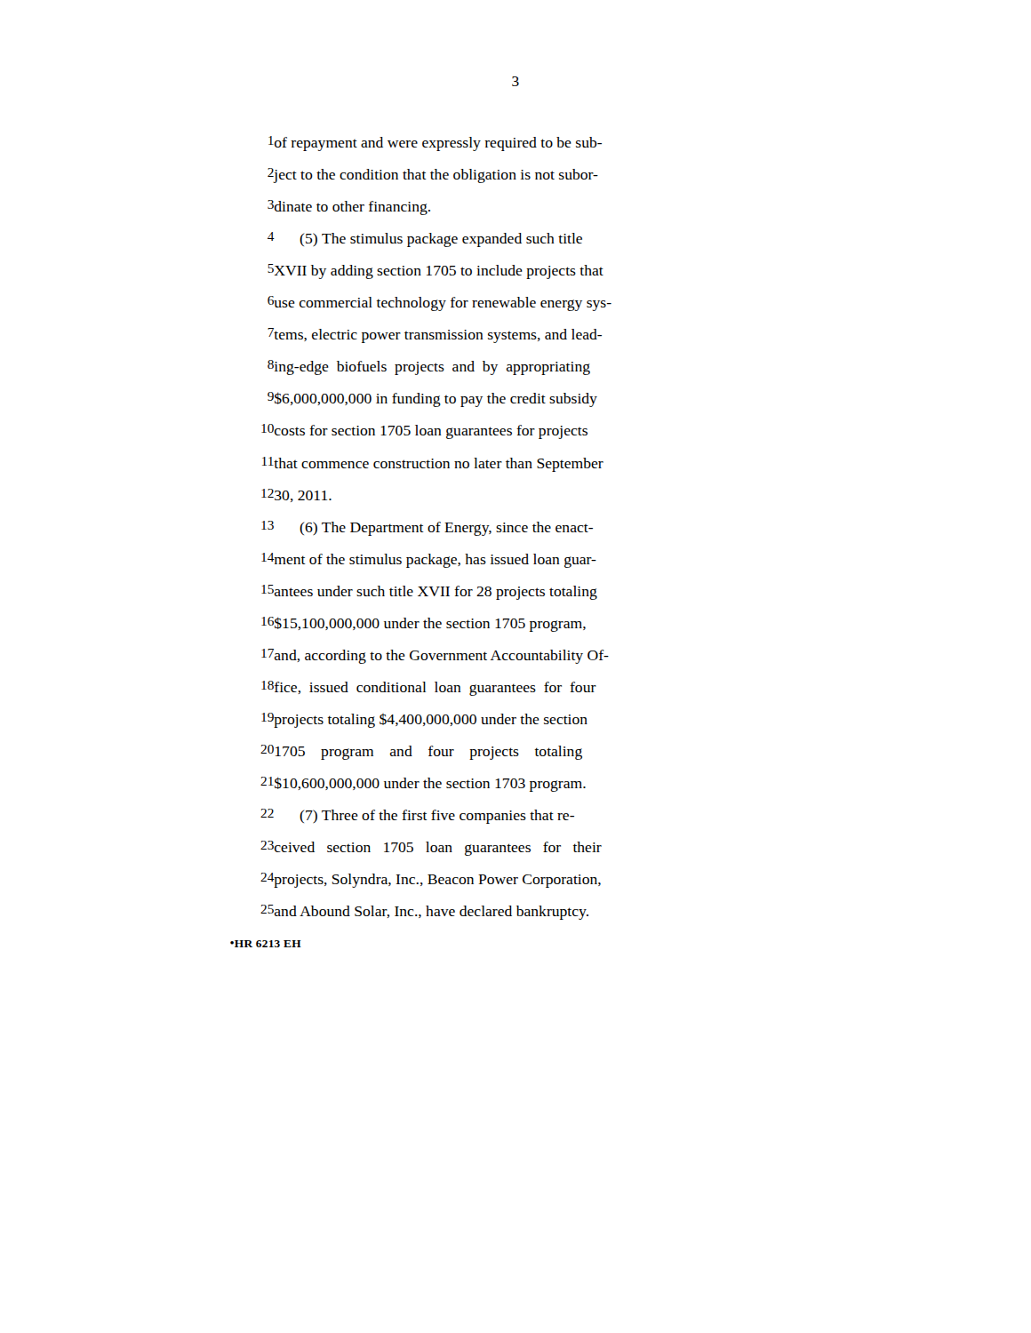3
| 1 | of repayment and were expressly required to be sub- |
| 2 | ject to the condition that the obligation is not subor- |
| 3 | dinate to other financing. |
| 4 | (5) The stimulus package expanded such title |
| 5 | XVII by adding section 1705 to include projects that |
| 6 | use commercial technology for renewable energy sys- |
| 7 | tems, electric power transmission systems, and lead- |
| 8 | ing-edge biofuels projects and by appropriating |
| 9 | $6,000,000,000 in funding to pay the credit subsidy |
| 10 | costs for section 1705 loan guarantees for projects |
| 11 | that commence construction no later than September |
| 12 | 30, 2011. |
| 13 | (6) The Department of Energy, since the enact- |
| 14 | ment of the stimulus package, has issued loan guar- |
| 15 | antees under such title XVII for 28 projects totaling |
| 16 | $15,100,000,000 under the section 1705 program, |
| 17 | and, according to the Government Accountability Of- |
| 18 | fice, issued conditional loan guarantees for four |
| 19 | projects totaling $4,400,000,000 under the section |
| 20 | 1705 program and four projects totaling |
| 21 | $10,600,000,000 under the section 1703 program. |
| 22 | (7) Three of the first five companies that re- |
| 23 | ceived section 1705 loan guarantees for their |
| 24 | projects, Solyndra, Inc., Beacon Power Corporation, |
| 25 | and Abound Solar, Inc., have declared bankruptcy. |
•HR 6213 EH